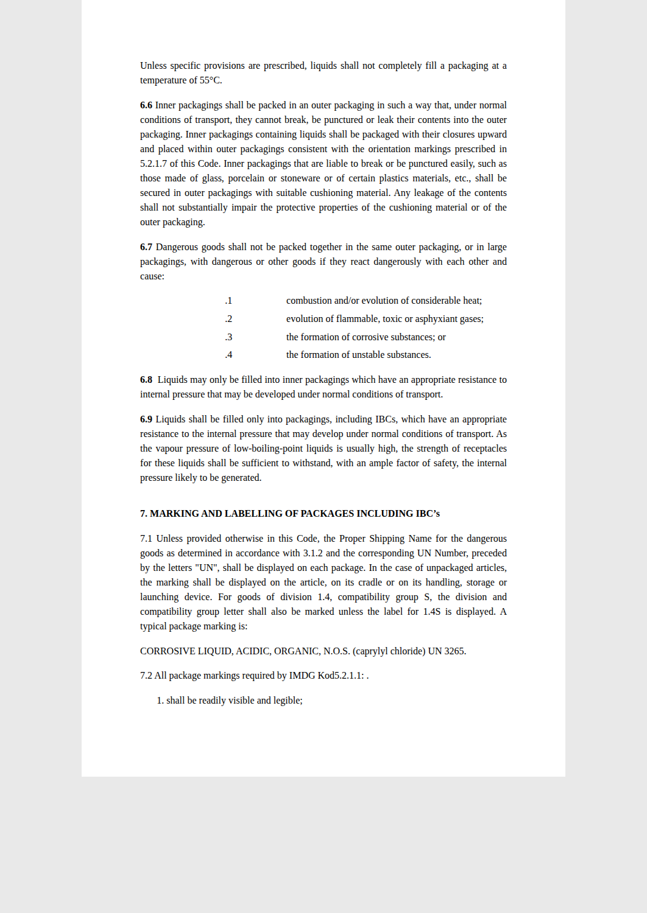Unless specific provisions are prescribed, liquids shall not completely fill a packaging at a temperature of 55°C.
6.6 Inner packagings shall be packed in an outer packaging in such a way that, under normal conditions of transport, they cannot break, be punctured or leak their contents into the outer packaging. Inner packagings containing liquids shall be packaged with their closures upward and placed within outer packagings consistent with the orientation markings prescribed in 5.2.1.7 of this Code. Inner packagings that are liable to break or be punctured easily, such as those made of glass, porcelain or stoneware or of certain plastics materials, etc., shall be secured in outer packagings with suitable cushioning material. Any leakage of the contents shall not substantially impair the protective properties of the cushioning material or of the outer packaging.
6.7 Dangerous goods shall not be packed together in the same outer packaging, or in large packagings, with dangerous or other goods if they react dangerously with each other and cause:
.1 combustion and/or evolution of considerable heat;
.2 evolution of flammable, toxic or asphyxiant gases;
.3 the formation of corrosive substances; or
.4 the formation of unstable substances.
6.8 Liquids may only be filled into inner packagings which have an appropriate resistance to internal pressure that may be developed under normal conditions of transport.
6.9 Liquids shall be filled only into packagings, including IBCs, which have an appropriate resistance to the internal pressure that may develop under normal conditions of transport. As the vapour pressure of low-boiling-point liquids is usually high, the strength of receptacles for these liquids shall be sufficient to withstand, with an ample factor of safety, the internal pressure likely to be generated.
7. MARKING AND LABELLING OF PACKAGES INCLUDING IBC’s
7.1 Unless provided otherwise in this Code, the Proper Shipping Name for the dangerous goods as determined in accordance with 3.1.2 and the corresponding UN Number, preceded by the letters "UN", shall be displayed on each package. In the case of unpackaged articles, the marking shall be displayed on the article, on its cradle or on its handling, storage or launching device. For goods of division 1.4, compatibility group S, the division and compatibility group letter shall also be marked unless the label for 1.4S is displayed. A typical package marking is:
CORROSIVE LIQUID, ACIDIC, ORGANIC, N.O.S. (caprylyl chloride) UN 3265.
7.2 All package markings required by IMDG Kod5.2.1.1: .
shall be readily visible and legible;